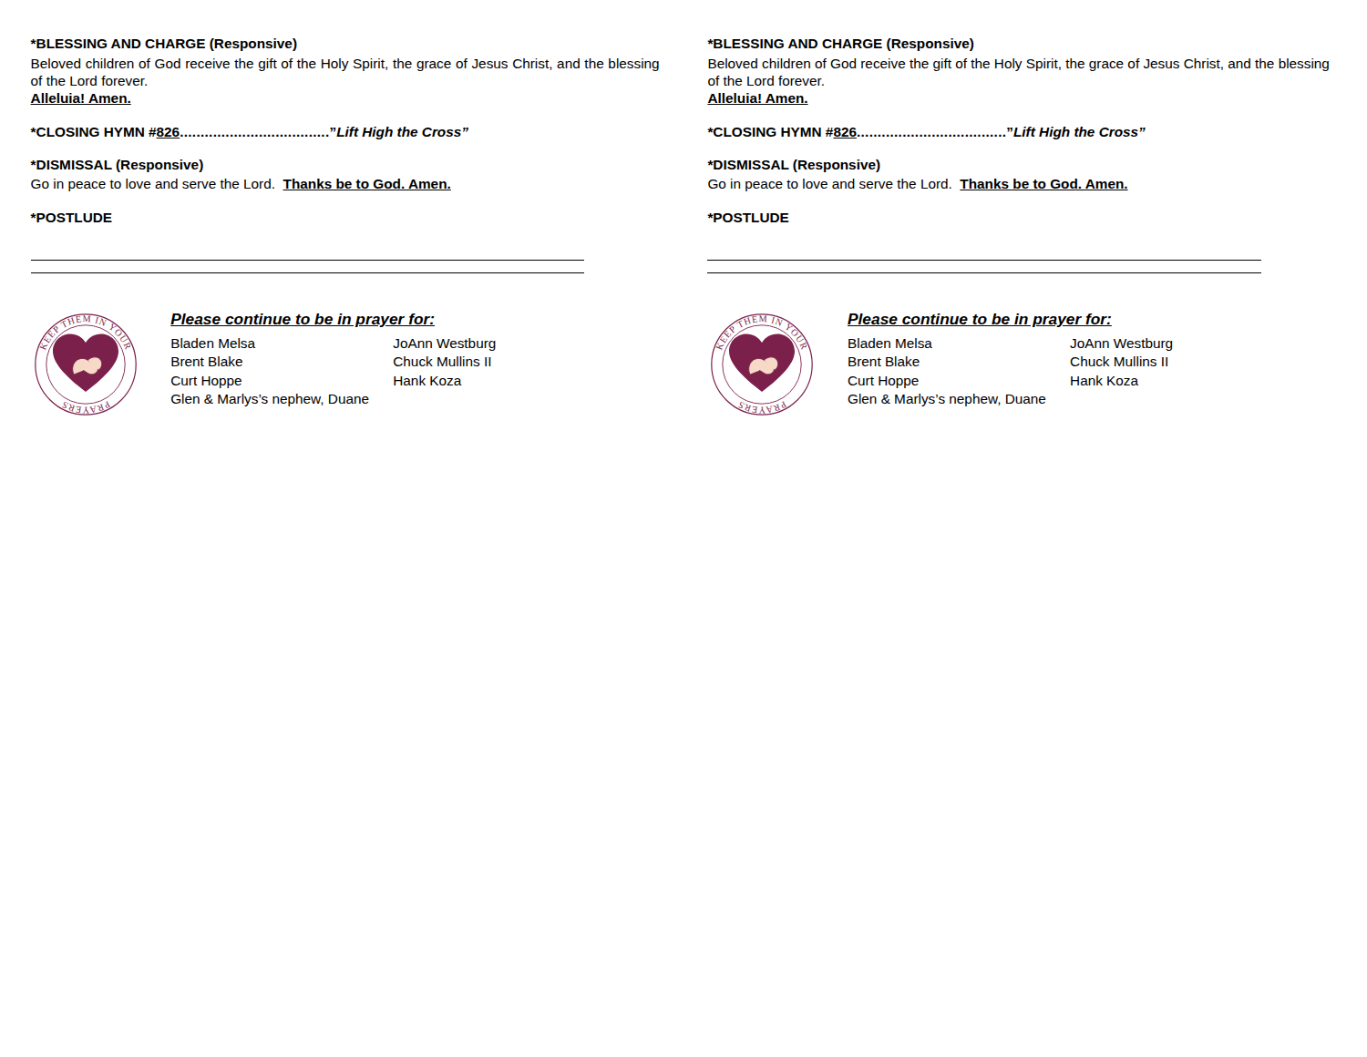*BLESSING AND CHARGE (Responsive)
Beloved children of God receive the gift of the Holy Spirit, the grace of Jesus Christ, and the blessing of the Lord forever.
Alleluia! Amen.
*CLOSING HYMN #826....................................”Lift High the Cross”
*DISMISSAL (Responsive)
Go in peace to love and serve the Lord. Thanks be to God. Amen.
*POSTLUDE
KEEP THEM IN YOUR PRAYERS
Please continue to be in prayer for:
| Bladen Melsa | JoAnn Westburg |
| Brent Blake | Chuck Mullins II |
| Curt Hoppe | Hank Koza |
Glen & Marlys’s nephew, Duane
*BLESSING AND CHARGE (Responsive)
Beloved children of God receive the gift of the Holy Spirit, the grace of Jesus Christ, and the blessing of the Lord forever.
Alleluia! Amen.
*CLOSING HYMN #826....................................”Lift High the Cross”
*DISMISSAL (Responsive)
Go in peace to love and serve the Lord. Thanks be to God. Amen.
*POSTLUDE
KEEP THEM IN YOUR PRAYERS
Please continue to be in prayer for:
| Bladen Melsa | JoAnn Westburg |
| Brent Blake | Chuck Mullins II |
| Curt Hoppe | Hank Koza |
Glen & Marlys’s nephew, Duane